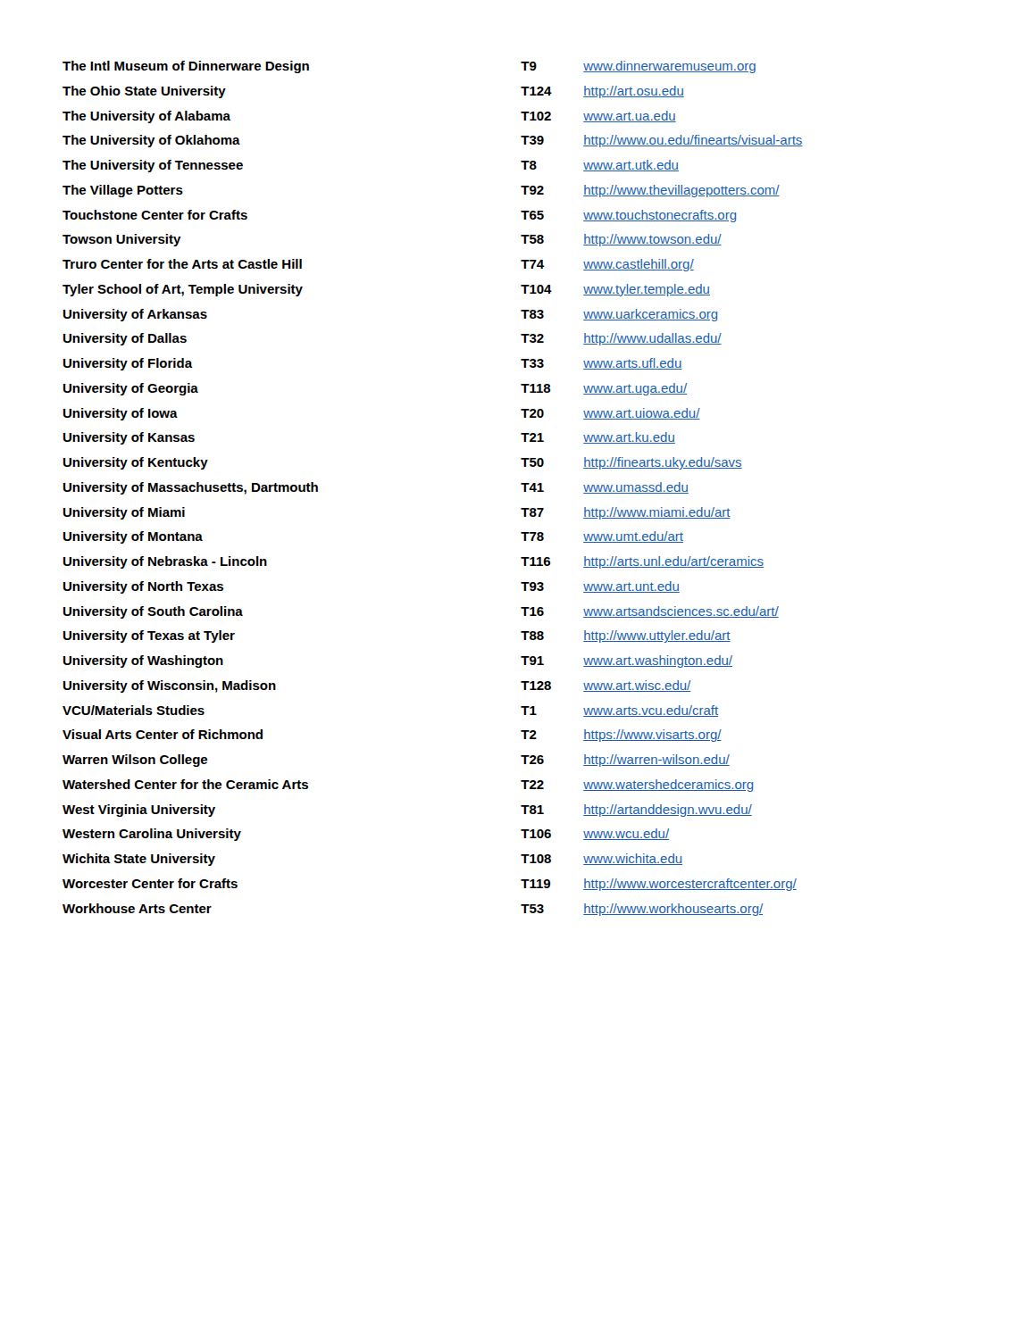| The Intl Museum of Dinnerware Design | T9 | www.dinnerwaremuseum.org |
| The Ohio State University | T124 | http://art.osu.edu |
| The University of Alabama | T102 | www.art.ua.edu |
| The University of Oklahoma | T39 | http://www.ou.edu/finearts/visual-arts |
| The University of Tennessee | T8 | www.art.utk.edu |
| The Village Potters | T92 | http://www.thevillagepotters.com/ |
| Touchstone Center for Crafts | T65 | www.touchstonecrafts.org |
| Towson University | T58 | http://www.towson.edu/ |
| Truro Center for the Arts at Castle Hill | T74 | www.castlehill.org/ |
| Tyler School of Art, Temple University | T104 | www.tyler.temple.edu |
| University of Arkansas | T83 | www.uarkceramics.org |
| University of Dallas | T32 | http://www.udallas.edu/ |
| University of Florida | T33 | www.arts.ufl.edu |
| University of Georgia | T118 | www.art.uga.edu/ |
| University of Iowa | T20 | www.art.uiowa.edu/ |
| University of Kansas | T21 | www.art.ku.edu |
| University of Kentucky | T50 | http://finearts.uky.edu/savs |
| University of Massachusetts, Dartmouth | T41 | www.umassd.edu |
| University of Miami | T87 | http://www.miami.edu/art |
| University of Montana | T78 | www.umt.edu/art |
| University of Nebraska - Lincoln | T116 | http://arts.unl.edu/art/ceramics |
| University of North Texas | T93 | www.art.unt.edu |
| University of South Carolina | T16 | www.artsandsciences.sc.edu/art/ |
| University of Texas at Tyler | T88 | http://www.uttyler.edu/art |
| University of Washington | T91 | www.art.washington.edu/ |
| University of Wisconsin, Madison | T128 | www.art.wisc.edu/ |
| VCU/Materials Studies | T1 | www.arts.vcu.edu/craft |
| Visual Arts Center of Richmond | T2 | https://www.visarts.org/ |
| Warren Wilson College | T26 | http://warren-wilson.edu/ |
| Watershed Center for the Ceramic Arts | T22 | www.watershedceramics.org |
| West Virginia University | T81 | http://artanddesign.wvu.edu/ |
| Western Carolina University | T106 | www.wcu.edu/ |
| Wichita State University | T108 | www.wichita.edu |
| Worcester Center for Crafts | T119 | http://www.worcestercraftcenter.org/ |
| Workhouse Arts Center | T53 | http://www.workhousearts.org/ |